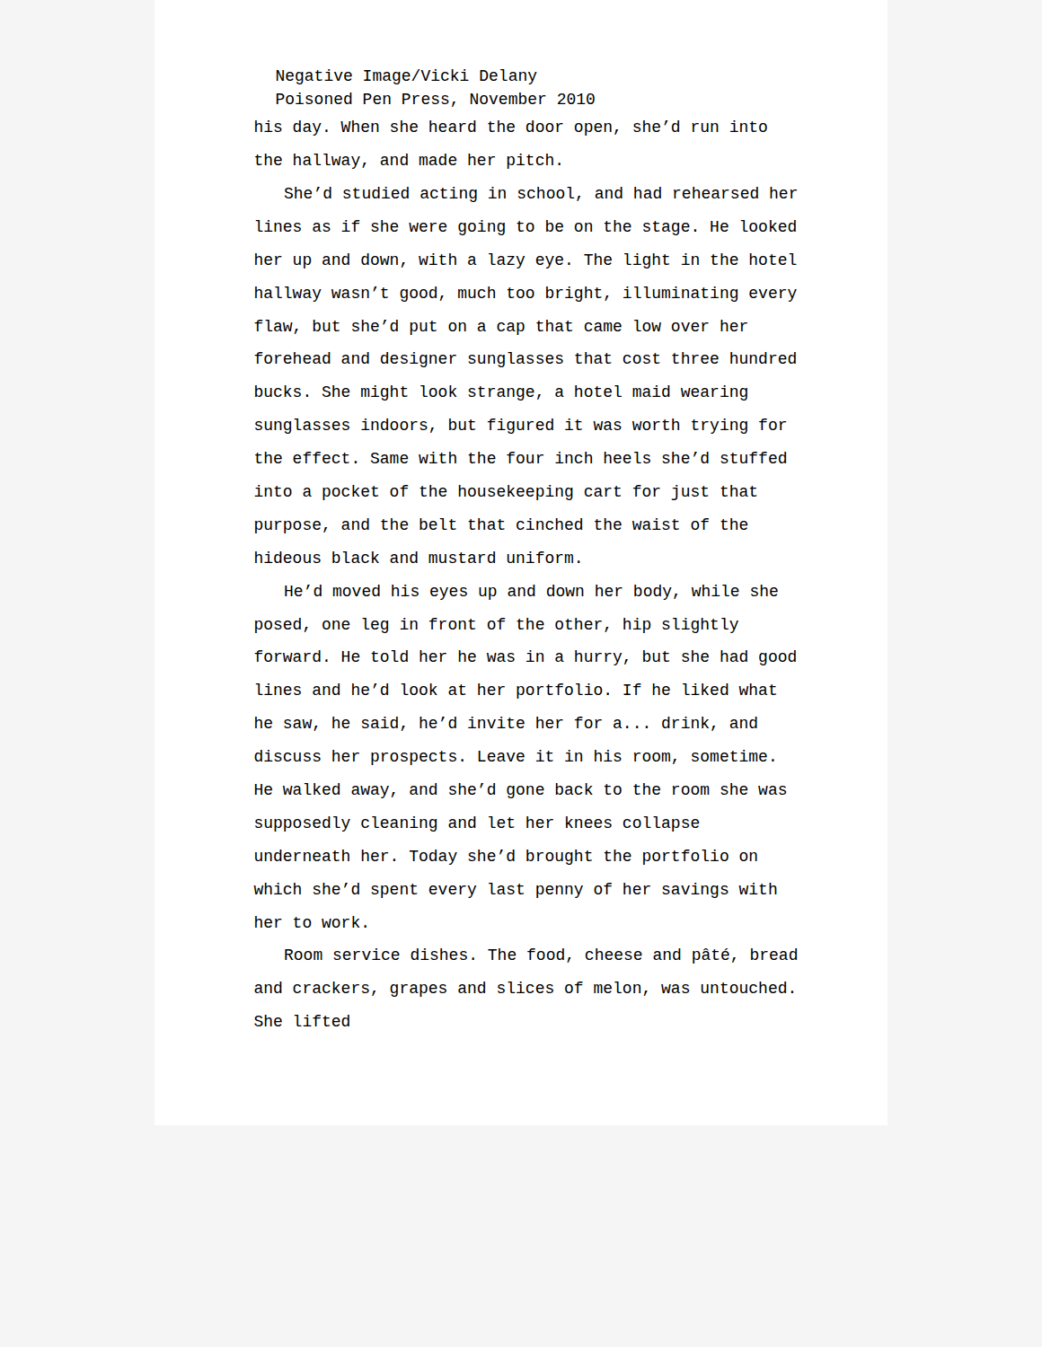Negative Image/Vicki Delany Poisoned Pen Press, November 2010
his day. When she heard the door open, she’d run into the hallway, and made her pitch.
She’d studied acting in school, and had rehearsed her lines as if she were going to be on the stage. He looked her up and down, with a lazy eye. The light in the hotel hallway wasn’t good, much too bright, illuminating every flaw, but she’d put on a cap that came low over her forehead and designer sunglasses that cost three hundred bucks. She might look strange, a hotel maid wearing sunglasses indoors, but figured it was worth trying for the effect. Same with the four inch heels she’d stuffed into a pocket of the housekeeping cart for just that purpose, and the belt that cinched the waist of the hideous black and mustard uniform.
He’d moved his eyes up and down her body, while she posed, one leg in front of the other, hip slightly forward. He told her he was in a hurry, but she had good lines and he’d look at her portfolio. If he liked what he saw, he said, he’d invite her for a... drink, and discuss her prospects. Leave it in his room, sometime. He walked away, and she’d gone back to the room she was supposedly cleaning and let her knees collapse underneath her. Today she’d brought the portfolio on which she’d spent every last penny of her savings with her to work.
Room service dishes. The food, cheese and pâté, bread and crackers, grapes and slices of melon, was untouched. She lifted